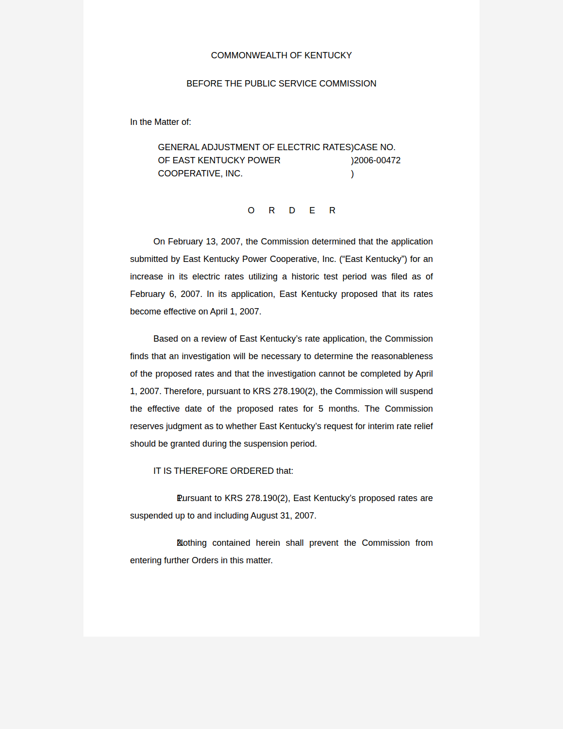COMMONWEALTH OF KENTUCKY
BEFORE THE PUBLIC SERVICE COMMISSION
In the Matter of:
| GENERAL ADJUSTMENT OF ELECTRIC RATES | ) | CASE NO. |
| OF EAST KENTUCKY POWER | ) | 2006-00472 |
| COOPERATIVE, INC. | ) | |
O R D E R
On February 13, 2007, the Commission determined that the application submitted by East Kentucky Power Cooperative, Inc. (“East Kentucky”) for an increase in its electric rates utilizing a historic test period was filed as of February 6, 2007. In its application, East Kentucky proposed that its rates become effective on April 1, 2007.
Based on a review of East Kentucky’s rate application, the Commission finds that an investigation will be necessary to determine the reasonableness of the proposed rates and that the investigation cannot be completed by April 1, 2007. Therefore, pursuant to KRS 278.190(2), the Commission will suspend the effective date of the proposed rates for 5 months. The Commission reserves judgment as to whether East Kentucky’s request for interim rate relief should be granted during the suspension period.
IT IS THEREFORE ORDERED that:
1. Pursuant to KRS 278.190(2), East Kentucky’s proposed rates are suspended up to and including August 31, 2007.
2. Nothing contained herein shall prevent the Commission from entering further Orders in this matter.